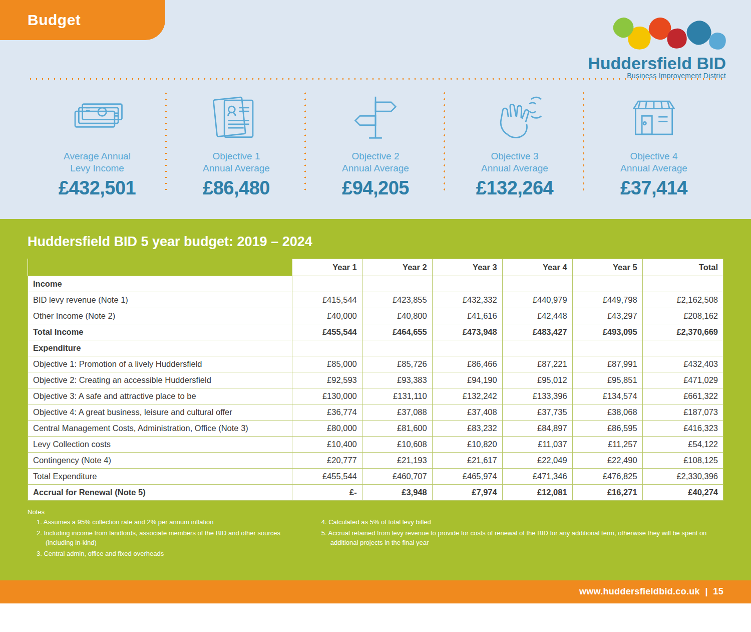Budget
Huddersfield BID
Business Improvement District
Average Annual
Levy Income
£432,501
Objective 1
Annual Average
£86,480
Objective 2
Annual Average
£94,205
Objective 3
Annual Average
£132,264
Objective 4
Annual Average
£37,414
Huddersfield BID 5 year budget: 2019 – 2024
| | Year 1 | Year 2 | Year 3 | Year 4 | Year 5 | Total |
| --- | --- | --- | --- | --- | --- | --- |
| Income | | | | | | |
| BID levy revenue (Note 1) | £415,544 | £423,855 | £432,332 | £440,979 | £449,798 | £2,162,508 |
| Other Income (Note 2) | £40,000 | £40,800 | £41,616 | £42,448 | £43,297 | £208,162 |
| Total Income | £455,544 | £464,655 | £473,948 | £483,427 | £493,095 | £2,370,669 |
| Expenditure | | | | | | |
| Objective 1: Promotion of a lively Huddersfield | £85,000 | £85,726 | £86,466 | £87,221 | £87,991 | £432,403 |
| Objective 2: Creating an accessible Huddersfield | £92,593 | £93,383 | £94,190 | £95,012 | £95,851 | £471,029 |
| Objective 3: A safe and attractive place to be | £130,000 | £131,110 | £132,242 | £133,396 | £134,574 | £661,322 |
| Objective 4: A great business, leisure and cultural offer | £36,774 | £37,088 | £37,408 | £37,735 | £38,068 | £187,073 |
| Central Management Costs, Administration, Office (Note 3) | £80,000 | £81,600 | £83,232 | £84,897 | £86,595 | £416,323 |
| Levy Collection costs | £10,400 | £10,608 | £10,820 | £11,037 | £11,257 | £54,122 |
| Contingency (Note 4) | £20,777 | £21,193 | £21,617 | £22,049 | £22,490 | £108,125 |
| Total Expenditure | £455,544 | £460,707 | £465,974 | £471,346 | £476,825 | £2,330,396 |
| Accrual for Renewal (Note 5) | £- | £3,948 | £7,974 | £12,081 | £16,271 | £40,274 |
Notes
1. Assumes a 95% collection rate and 2% per annum inflation
2. Including income from landlords, associate members of the BID and other sources (including in-kind)
3. Central admin, office and fixed overheads
4. Calculated as 5% of total levy billed
5. Accrual retained from levy revenue to provide for costs of renewal of the BID for any additional term, otherwise they will be spent on additional projects in the final year
www.huddersfieldbid.co.uk | 15